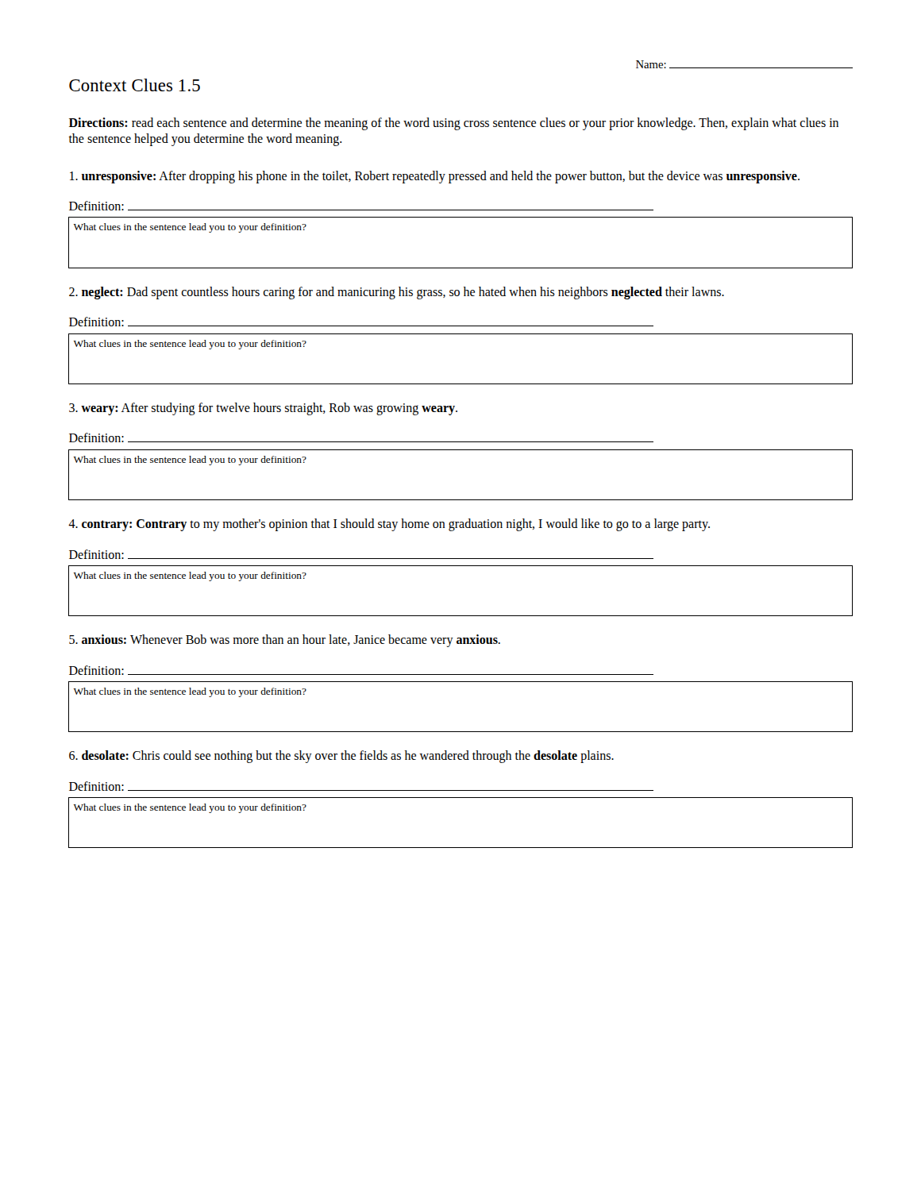Name:
Context Clues 1.5
Directions: read each sentence and determine the meaning of the word using cross sentence clues or your prior knowledge. Then, explain what clues in the sentence helped you determine the word meaning.
1. unresponsive: After dropping his phone in the toilet, Robert repeatedly pressed and held the power button, but the device was unresponsive.
Definition:
What clues in the sentence lead you to your definition?
2. neglect: Dad spent countless hours caring for and manicuring his grass, so he hated when his neighbors neglected their lawns.
Definition:
What clues in the sentence lead you to your definition?
3. weary: After studying for twelve hours straight, Rob was growing weary.
Definition:
What clues in the sentence lead you to your definition?
4. contrary: Contrary to my mother's opinion that I should stay home on graduation night, I would like to go to a large party.
Definition:
What clues in the sentence lead you to your definition?
5. anxious: Whenever Bob was more than an hour late, Janice became very anxious.
Definition:
What clues in the sentence lead you to your definition?
6. desolate: Chris could see nothing but the sky over the fields as he wandered through the desolate plains.
Definition:
What clues in the sentence lead you to your definition?